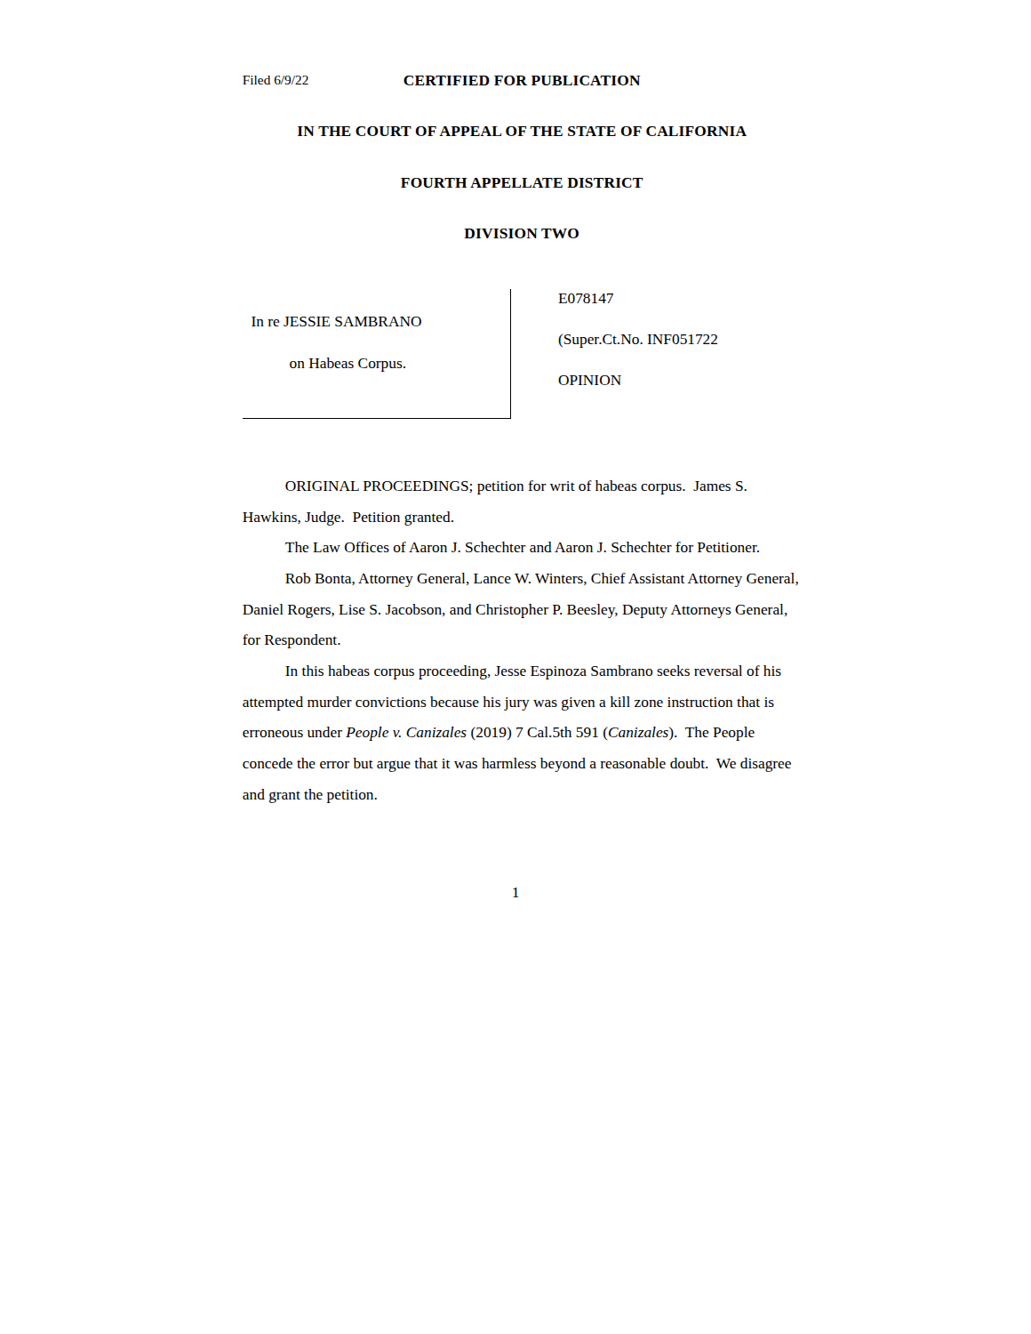Filed 6/9/22
CERTIFIED FOR PUBLICATION
IN THE COURT OF APPEAL OF THE STATE OF CALIFORNIA
FOURTH APPELLATE DISTRICT
DIVISION TWO
| In re JESSIE SAMBRANO on Habeas Corpus. | E078147 (Super.Ct.No. INF051722 OPINION |
ORIGINAL PROCEEDINGS; petition for writ of habeas corpus. James S. Hawkins, Judge. Petition granted.
The Law Offices of Aaron J. Schechter and Aaron J. Schechter for Petitioner.
Rob Bonta, Attorney General, Lance W. Winters, Chief Assistant Attorney General, Daniel Rogers, Lise S. Jacobson, and Christopher P. Beesley, Deputy Attorneys General, for Respondent.
In this habeas corpus proceeding, Jesse Espinoza Sambrano seeks reversal of his attempted murder convictions because his jury was given a kill zone instruction that is erroneous under People v. Canizales (2019) 7 Cal.5th 591 (Canizales). The People concede the error but argue that it was harmless beyond a reasonable doubt. We disagree and grant the petition.
1